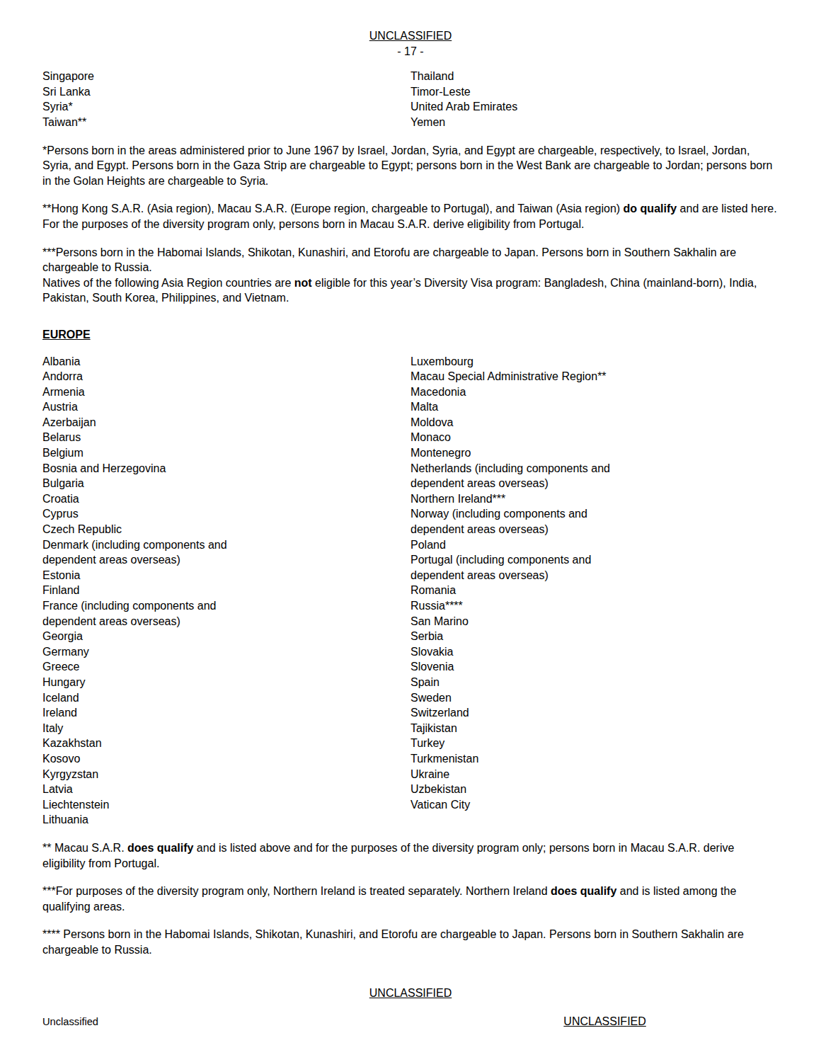UNCLASSIFIED
- 17 -
Singapore
Sri Lanka
Syria*
Taiwan**
Thailand
Timor-Leste
United Arab Emirates
Yemen
*Persons born in the areas administered prior to June 1967 by Israel, Jordan, Syria, and Egypt are chargeable, respectively, to Israel, Jordan, Syria, and Egypt. Persons born in the Gaza Strip are chargeable to Egypt; persons born in the West Bank are chargeable to Jordan; persons born in the Golan Heights are chargeable to Syria.
**Hong Kong S.A.R. (Asia region), Macau S.A.R. (Europe region, chargeable to Portugal), and Taiwan (Asia region) do qualify and are listed here. For the purposes of the diversity program only, persons born in Macau S.A.R. derive eligibility from Portugal.
***Persons born in the Habomai Islands, Shikotan, Kunashiri, and Etorofu are chargeable to Japan. Persons born in Southern Sakhalin are chargeable to Russia.
Natives of the following Asia Region countries are not eligible for this year’s Diversity Visa program: Bangladesh, China (mainland-born), India, Pakistan, South Korea, Philippines, and Vietnam.
EUROPE
Albania
Andorra
Armenia
Austria
Azerbaijan
Belarus
Belgium
Bosnia and Herzegovina
Bulgaria
Croatia
Cyprus
Czech Republic
Denmark (including components and
dependent areas overseas)
Estonia
Finland
France (including components and
dependent areas overseas)
Georgia
Germany
Greece
Hungary
Iceland
Ireland
Italy
Kazakhstan
Kosovo
Kyrgyzstan
Latvia
Liechtenstein
Lithuania
Luxembourg
Macau Special Administrative Region**
Macedonia
Malta
Moldova
Monaco
Montenegro
Netherlands (including components and
dependent areas overseas)
Northern Ireland***
Norway (including components and
dependent areas overseas)
Poland
Portugal (including components and
dependent areas overseas)
Romania
Russia****
San Marino
Serbia
Slovakia
Slovenia
Spain
Sweden
Switzerland
Tajikistan
Turkey
Turkmenistan
Ukraine
Uzbekistan
Vatican City
** Macau S.A.R. does qualify and is listed above and for the purposes of the diversity program only; persons born in Macau S.A.R. derive eligibility from Portugal.
***For purposes of the diversity program only, Northern Ireland is treated separately. Northern Ireland does qualify and is listed among the qualifying areas.
**** Persons born in the Habomai Islands, Shikotan, Kunashiri, and Etorofu are chargeable to Japan. Persons born in Southern Sakhalin are chargeable to Russia.
UNCLASSIFIED
Unclassified UNCLASSIFIED